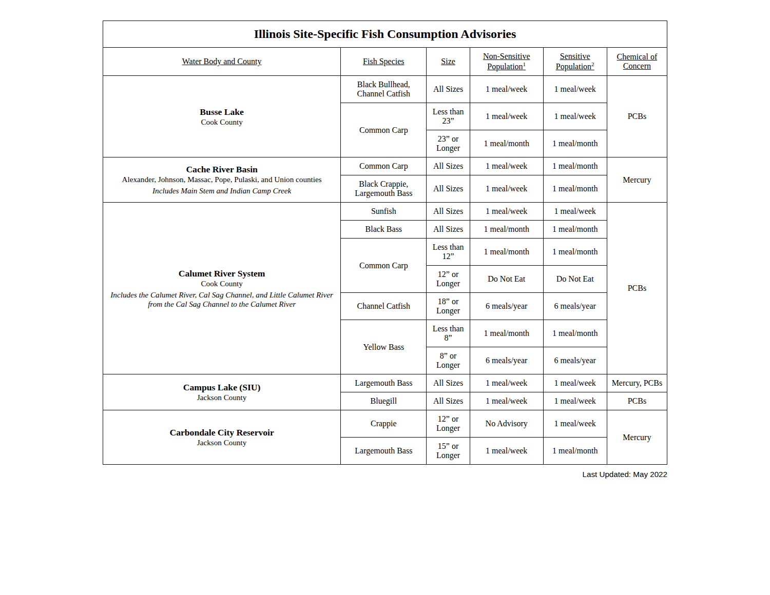Illinois Site-Specific Fish Consumption Advisories
| Water Body and County | Fish Species | Size | Non-Sensitive Population 1 | Sensitive Population 2 | Chemical of Concern |
| --- | --- | --- | --- | --- | --- |
| Busse Lake Cook County | Black Bullhead, Channel Catfish | All Sizes | 1 meal/week | 1 meal/week | PCBs |
| Common Carp | Less than 23” | 1 meal/week | 1 meal/week |
| 23” or Longer | 1 meal/month | 1 meal/month |
| Cache River Basin Alexander, Johnson, Massac, Pope, Pulaski, and Union counties Includes Main Stem and Indian Camp Creek | Common Carp | All Sizes | 1 meal/week | 1 meal/month | Mercury |
| Black Crappie, Largemouth Bass | All Sizes | 1 meal/week | 1 meal/month |
| Calumet River System Cook County Includes the Calumet River, Cal Sag Channel, and Little Calumet River from the Cal Sag Channel to the Calumet River | Sunfish | All Sizes | 1 meal/week | 1 meal/week | PCBs |
| Black Bass | All Sizes | 1 meal/month | 1 meal/month |
| Common Carp | Less than 12” | 1 meal/month | 1 meal/month |
| 12” or Longer | Do Not Eat | Do Not Eat |
| Channel Catfish | 18” or Longer | 6 meals/year | 6 meals/year |
| Yellow Bass | Less than 8” | 1 meal/month | 1 meal/month |
| 8” or Longer | 6 meals/year | 6 meals/year |
| Campus Lake (SIU) Jackson County | Largemouth Bass | All Sizes | 1 meal/week | 1 meal/week | Mercury, PCBs |
| Bluegill | All Sizes | 1 meal/week | 1 meal/week | PCBs |
| Carbondale City Reservoir Jackson County | Crappie | 12” or Longer | No Advisory | 1 meal/week | Mercury |
| Largemouth Bass | 15” or Longer | 1 meal/week | 1 meal/month |
Last Updated: May 2022